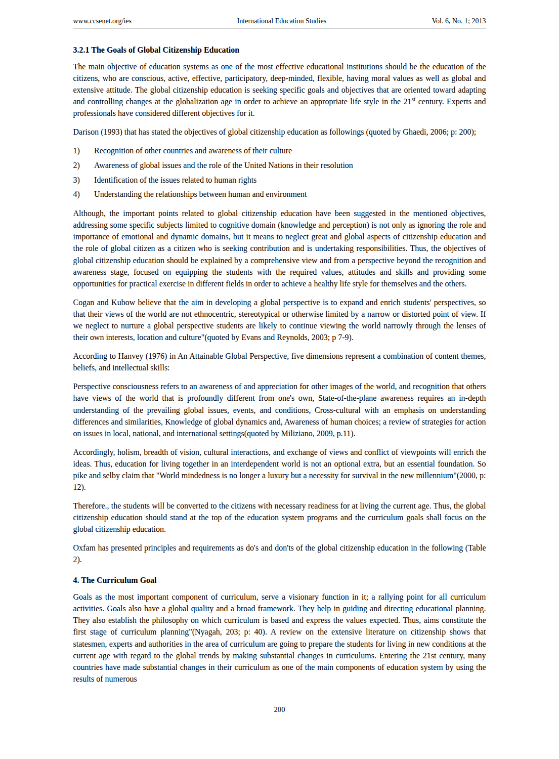www.ccsenet.org/ies
International Education Studies
Vol. 6, No. 1; 2013
3.2.1 The Goals of Global Citizenship Education
The main objective of education systems as one of the most effective educational institutions should be the education of the citizens, who are conscious, active, effective, participatory, deep-minded, flexible, having moral values as well as global and extensive attitude. The global citizenship education is seeking specific goals and objectives that are oriented toward adapting and controlling changes at the globalization age in order to achieve an appropriate life style in the 21st century. Experts and professionals have considered different objectives for it.
Darison (1993) that has stated the objectives of global citizenship education as followings (quoted by Ghaedi, 2006; p: 200);
1) Recognition of other countries and awareness of their culture
2) Awareness of global issues and the role of the United Nations in their resolution
3) Identification of the issues related to human rights
4) Understanding the relationships between human and environment
Although, the important points related to global citizenship education have been suggested in the mentioned objectives, addressing some specific subjects limited to cognitive domain (knowledge and perception) is not only as ignoring the role and importance of emotional and dynamic domains, but it means to neglect great and global aspects of citizenship education and the role of global citizen as a citizen who is seeking contribution and is undertaking responsibilities. Thus, the objectives of global citizenship education should be explained by a comprehensive view and from a perspective beyond the recognition and awareness stage, focused on equipping the students with the required values, attitudes and skills and providing some opportunities for practical exercise in different fields in order to achieve a healthy life style for themselves and the others.
Cogan and Kubow believe that the aim in developing a global perspective is to expand and enrich students' perspectives, so that their views of the world are not ethnocentric, stereotypical or otherwise limited by a narrow or distorted point of view. If we neglect to nurture a global perspective students are likely to continue viewing the world narrowly through the lenses of their own interests, location and culture"(quoted by Evans and Reynolds, 2003; p 7-9).
According to Hanvey (1976) in An Attainable Global Perspective, five dimensions represent a combination of content themes, beliefs, and intellectual skills:
Perspective consciousness refers to an awareness of and appreciation for other images of the world, and recognition that others have views of the world that is profoundly different from one's own, State-of-the-plane awareness requires an in-depth understanding of the prevailing global issues, events, and conditions, Cross-cultural with an emphasis on understanding differences and similarities, Knowledge of global dynamics and, Awareness of human choices; a review of strategies for action on issues in local, national, and international settings(quoted by Miliziano, 2009, p.11).
Accordingly, holism, breadth of vision, cultural interactions, and exchange of views and conflict of viewpoints will enrich the ideas. Thus, education for living together in an interdependent world is not an optional extra, but an essential foundation. So pike and selby claim that "World mindedness is no longer a luxury but a necessity for survival in the new millennium"(2000, p: 12).
Therefore., the students will be converted to the citizens with necessary readiness for at living the current age. Thus, the global citizenship education should stand at the top of the education system programs and the curriculum goals shall focus on the global citizenship education.
Oxfam has presented principles and requirements as do's and don'ts of the global citizenship education in the following (Table 2).
4. The Curriculum Goal
Goals as the most important component of curriculum, serve a visionary function in it; a rallying point for all curriculum activities. Goals also have a global quality and a broad framework. They help in guiding and directing educational planning. They also establish the philosophy on which curriculum is based and express the values expected. Thus, aims constitute the first stage of curriculum planning"(Nyagah, 203; p: 40). A review on the extensive literature on citizenship shows that statesmen, experts and authorities in the area of curriculum are going to prepare the students for living in new conditions at the current age with regard to the global trends by making substantial changes in curriculums. Entering the 21st century, many countries have made substantial changes in their curriculum as one of the main components of education system by using the results of numerous
200